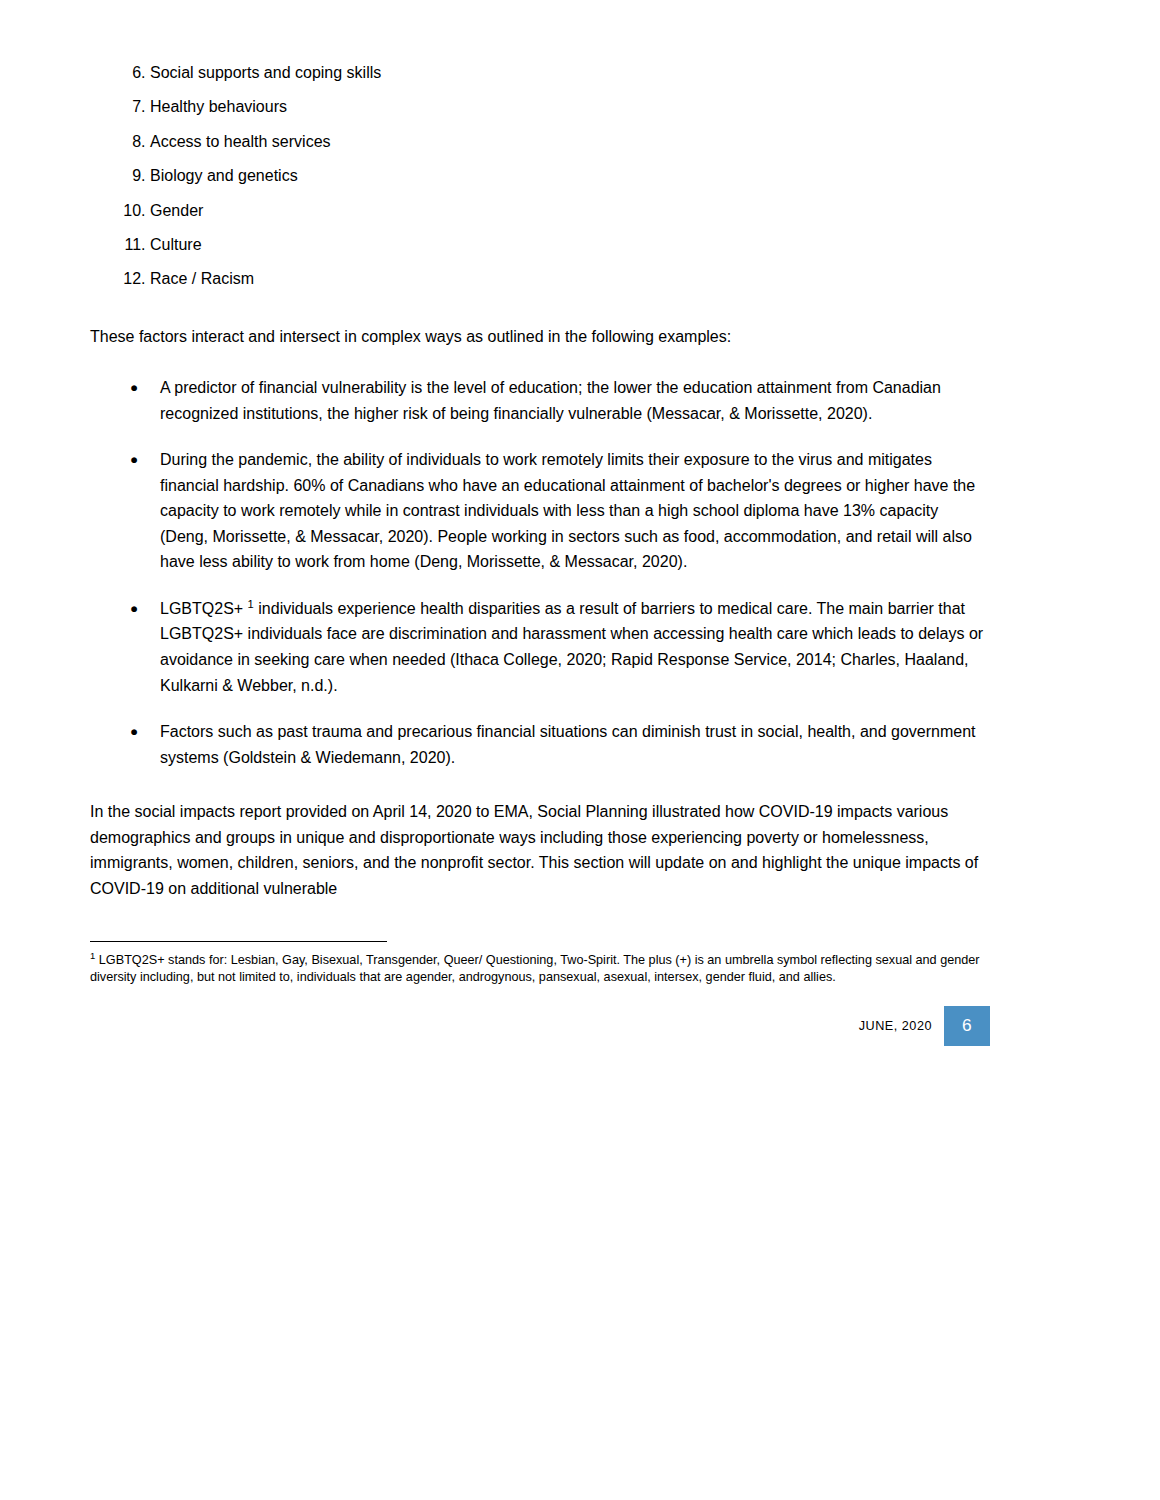Social supports and coping skills
Healthy behaviours
Access to health services
Biology and genetics
Gender
Culture
Race / Racism
These factors interact and intersect in complex ways as outlined in the following examples:
A predictor of financial vulnerability is the level of education; the lower the education attainment from Canadian recognized institutions, the higher risk of being financially vulnerable (Messacar, & Morissette, 2020).
During the pandemic, the ability of individuals to work remotely limits their exposure to the virus and mitigates financial hardship. 60% of Canadians who have an educational attainment of bachelor's degrees or higher have the capacity to work remotely while in contrast individuals with less than a high school diploma have 13% capacity (Deng, Morissette, & Messacar, 2020). People working in sectors such as food, accommodation, and retail will also have less ability to work from home (Deng, Morissette, & Messacar, 2020).
LGBTQ2S+ 1 individuals experience health disparities as a result of barriers to medical care. The main barrier that LGBTQ2S+ individuals face are discrimination and harassment when accessing health care which leads to delays or avoidance in seeking care when needed (Ithaca College, 2020; Rapid Response Service, 2014; Charles, Haaland, Kulkarni & Webber, n.d.).
Factors such as past trauma and precarious financial situations can diminish trust in social, health, and government systems (Goldstein & Wiedemann, 2020).
In the social impacts report provided on April 14, 2020 to EMA, Social Planning illustrated how COVID-19 impacts various demographics and groups in unique and disproportionate ways including those experiencing poverty or homelessness, immigrants, women, children, seniors, and the nonprofit sector. This section will update on and highlight the unique impacts of COVID-19 on additional vulnerable
1 LGBTQ2S+ stands for: Lesbian, Gay, Bisexual, Transgender, Queer/ Questioning, Two-Spirit. The plus (+) is an umbrella symbol reflecting sexual and gender diversity including, but not limited to, individuals that are agender, androgynous, pansexual, asexual, intersex, gender fluid, and allies.
JUNE, 2020 6